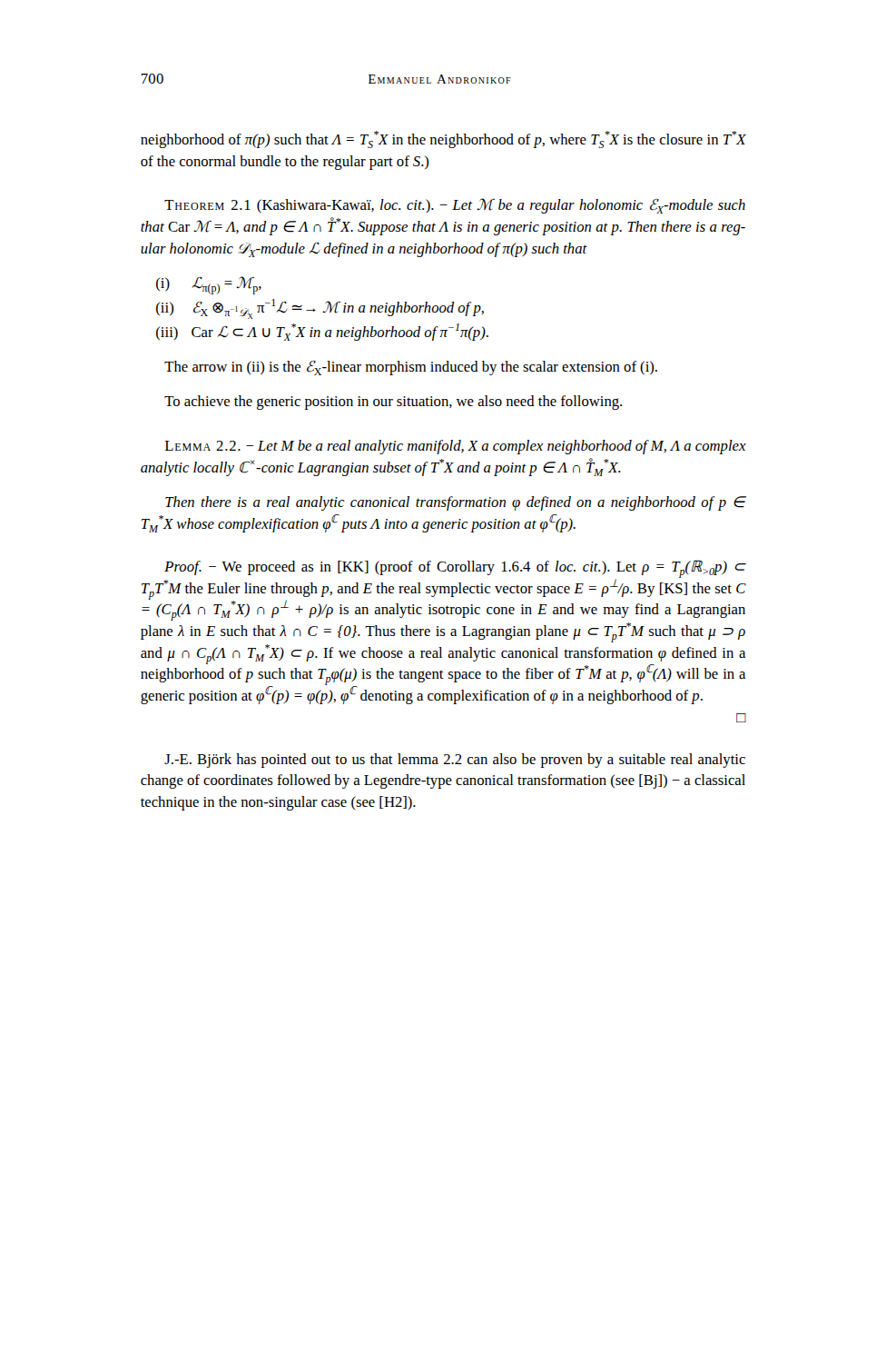700 Emmanuel Andronikof
neighborhood of π(p) such that Λ = TS*X in the neighborhood of p, where TS*X is the closure in T*X of the conormal bundle to the regular part of S.)
Theorem 2.1 (Kashiwara-Kawaï, loc. cit.). − Let ℳ be a regular holonomic ℰX-module such that Car ℳ = Λ, and p ∈ Λ ∩ T̊*X. Suppose that Λ is in a generic position at p. Then there is a regular holonomic 𝒟X-module ℒ defined in a neighborhood of π(p) such that
(i) ℒπ(p) = ℳp,
(ii) ℰX ⊗π−1𝒟X π−1ℒ ≃→ ℳ in a neighborhood of p,
(iii) Car ℒ ⊂ Λ ∪ TX*X in a neighborhood of π−1π(p).
The arrow in (ii) is the ℰX-linear morphism induced by the scalar extension of (i).
To achieve the generic position in our situation, we also need the following.
Lemma 2.2. − Let M be a real analytic manifold, X a complex neighborhood of M, Λ a complex analytic locally ℂ×-conic Lagrangian subset of T*X and a point p ∈ Λ ∩ T̊M*X.
Then there is a real analytic canonical transformation φ defined on a neighborhood of p ∈ TM*X whose complexification φℂ puts Λ into a generic position at φℂ(p).
Proof. − We proceed as in [KK] (proof of Corollary 1.6.4 of loc. cit.). Let ρ = Tp(ℝ>0p) ⊂ TpT*M the Euler line through p, and E the real symplectic vector space E = ρ⊥/ρ. By [KS] the set C = (Cp(Λ ∩ TM*X) ∩ ρ⊥ + ρ)/ρ is an analytic isotropic cone in E and we may find a Lagrangian plane λ in E such that λ ∩ C = {0}. Thus there is a Lagrangian plane μ ⊂ TpT*M such that μ ⊃ ρ and μ ∩ Cp(Λ ∩ TM*X) ⊂ ρ. If we choose a real analytic canonical transformation φ defined in a neighborhood of p such that Tpφ(μ) is the tangent space to the fiber of T*M at p, φℂ(Λ) will be in a generic position at φℂ(p) = φ(p), φℂ denoting a complexification of φ in a neighborhood of p. □
J.-E. Björk has pointed out to us that lemma 2.2 can also be proven by a suitable real analytic change of coordinates followed by a Legendre-type canonical transformation (see [Bj]) − a classical technique in the non-singular case (see [H2]).